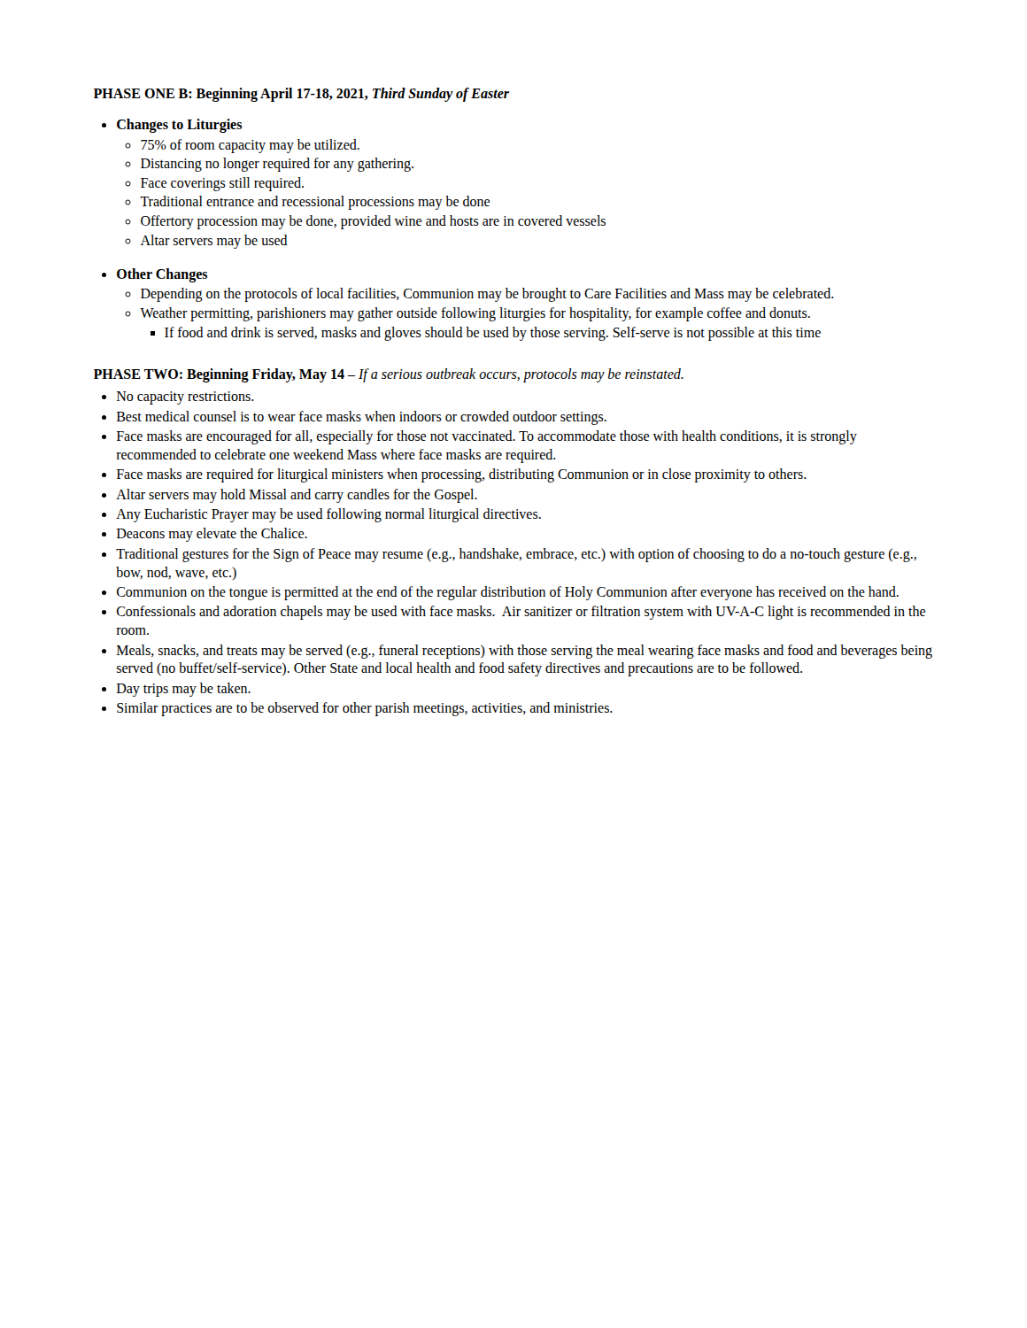PHASE ONE B: Beginning April 17-18, 2021, Third Sunday of Easter
Changes to Liturgies
75% of room capacity may be utilized.
Distancing no longer required for any gathering.
Face coverings still required.
Traditional entrance and recessional processions may be done
Offertory procession may be done, provided wine and hosts are in covered vessels
Altar servers may be used
Other Changes
Depending on the protocols of local facilities, Communion may be brought to Care Facilities and Mass may be celebrated.
Weather permitting, parishioners may gather outside following liturgies for hospitality, for example coffee and donuts.
If food and drink is served, masks and gloves should be used by those serving. Self-serve is not possible at this time
PHASE TWO: Beginning Friday, May 14 – If a serious outbreak occurs, protocols may be reinstated.
No capacity restrictions.
Best medical counsel is to wear face masks when indoors or crowded outdoor settings.
Face masks are encouraged for all, especially for those not vaccinated. To accommodate those with health conditions, it is strongly recommended to celebrate one weekend Mass where face masks are required.
Face masks are required for liturgical ministers when processing, distributing Communion or in close proximity to others.
Altar servers may hold Missal and carry candles for the Gospel.
Any Eucharistic Prayer may be used following normal liturgical directives.
Deacons may elevate the Chalice.
Traditional gestures for the Sign of Peace may resume (e.g., handshake, embrace, etc.) with option of choosing to do a no-touch gesture (e.g., bow, nod, wave, etc.)
Communion on the tongue is permitted at the end of the regular distribution of Holy Communion after everyone has received on the hand.
Confessionals and adoration chapels may be used with face masks. Air sanitizer or filtration system with UV-A-C light is recommended in the room.
Meals, snacks, and treats may be served (e.g., funeral receptions) with those serving the meal wearing face masks and food and beverages being served (no buffet/self-service). Other State and local health and food safety directives and precautions are to be followed.
Day trips may be taken.
Similar practices are to be observed for other parish meetings, activities, and ministries.